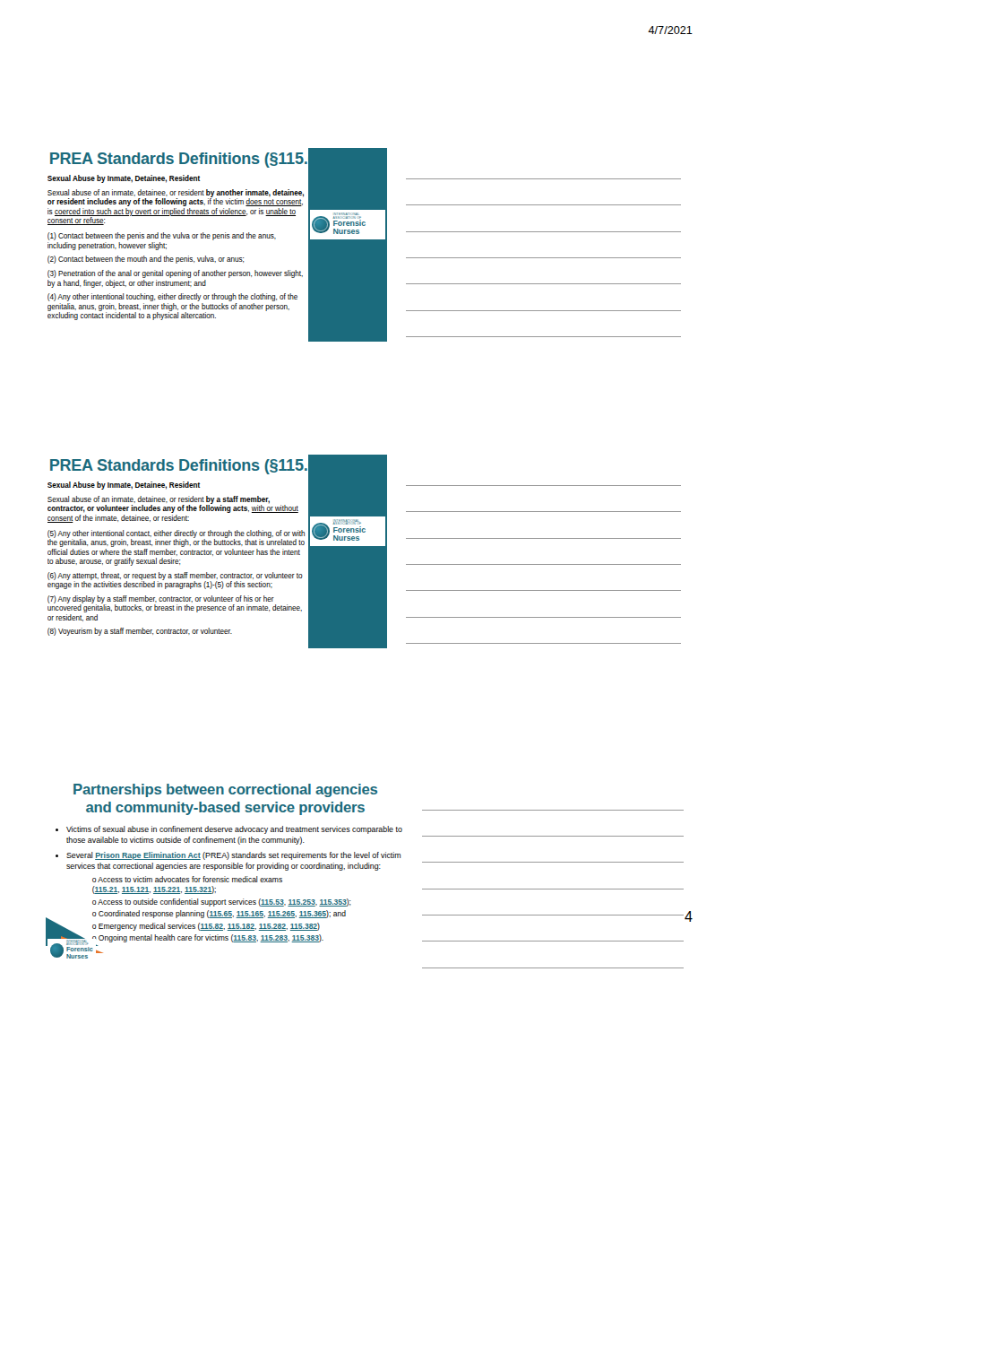4/7/2021
International Association of Forensic Nurses
PREA Standards Definitions (§115.6)
Sexual Abuse by Inmate, Detainee, Resident
Sexual abuse of an inmate, detainee, or resident by another inmate, detainee, or resident includes any of the following acts, if the victim does not consent, is coerced into such act by overt or implied threats of violence, or is unable to consent or refuse:
(1) Contact between the penis and the vulva or the penis and the anus, including penetration, however slight;
(2) Contact between the mouth and the penis, vulva, or anus;
(3) Penetration of the anal or genital opening of another person, however slight, by a hand, finger, object, or other instrument; and
(4) Any other intentional touching, either directly or through the clothing, of the genitalia, anus, groin, breast, inner thigh, or the buttocks of another person, excluding contact incidental to a physical altercation.
International Association of Forensic Nurses
PREA Standards Definitions (§115.6)
Sexual Abuse by Inmate, Detainee, Resident
Sexual abuse of an inmate, detainee, or resident by a staff member, contractor, or volunteer includes any of the following acts, with or without consent of the inmate, detainee, or resident:
(5) Any other intentional contact, either directly or through the clothing, of or with the genitalia, anus, groin, breast, inner thigh, or the buttocks, that is unrelated to official duties or where the staff member, contractor, or volunteer has the intent to abuse, arouse, or gratify sexual desire;
(6) Any attempt, threat, or request by a staff member, contractor, or volunteer to engage in the activities described in paragraphs (1)-(5) of this section;
(7) Any display by a staff member, contractor, or volunteer of his or her uncovered genitalia, buttocks, or breast in the presence of an inmate, detainee, or resident, and
(8) Voyeurism by a staff member, contractor, or volunteer.
Partnerships between correctional agencies and community-based service providers
Victims of sexual abuse in confinement deserve advocacy and treatment services comparable to those available to victims outside of confinement (in the community).
Several Prison Rape Elimination Act (PREA) standards set requirements for the level of victim services that correctional agencies are responsible for providing or coordinating, including:
Access to victim advocates for forensic medical exams
(115.21, 115.121, 115.221, 115.321);
Access to outside confidential support services (115.53, 115.253, 115.353);
Coordinated response planning (115.65, 115.165, 115.265, 115.365); and
Emergency medical services (115.82, 115.182, 115.282, 115.382)
Ongoing mental health care for victims (115.83, 115.283, 115.383).
International Association of Forensic Nurses
4